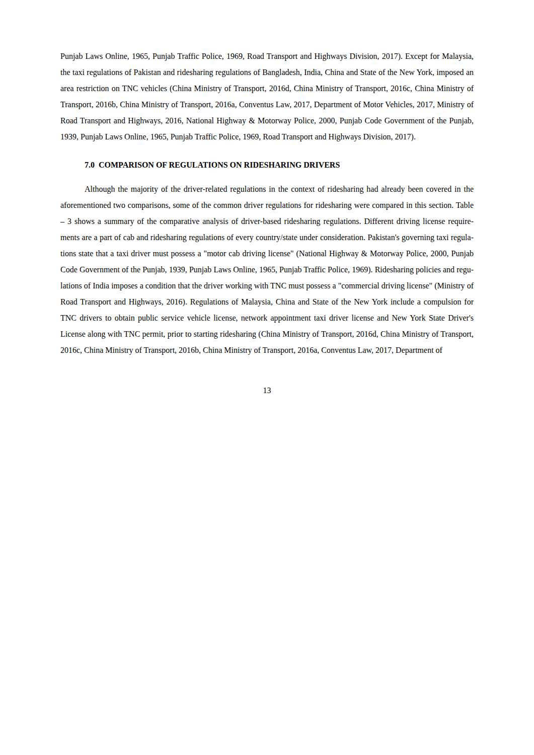Punjab Laws Online, 1965, Punjab Traffic Police, 1969, Road Transport and Highways Division, 2017). Except for Malaysia, the taxi regulations of Pakistan and ridesharing regulations of Bangladesh, India, China and State of the New York, imposed an area restriction on TNC vehicles (China Ministry of Transport, 2016d, China Ministry of Transport, 2016c, China Ministry of Transport, 2016b, China Ministry of Transport, 2016a, Conventus Law, 2017, Department of Motor Vehicles, 2017, Ministry of Road Transport and Highways, 2016, National Highway & Motorway Police, 2000, Punjab Code Government of the Punjab, 1939, Punjab Laws Online, 1965, Punjab Traffic Police, 1969, Road Transport and Highways Division, 2017).
7.0 Comparison of Regulations on Ridesharing Drivers
Although the majority of the driver-related regulations in the context of ridesharing had already been covered in the aforementioned two comparisons, some of the common driver regulations for ridesharing were compared in this section. Table – 3 shows a summary of the comparative analysis of driver-based ridesharing regulations. Different driving license requirements are a part of cab and ridesharing regulations of every country/state under consideration. Pakistan's governing taxi regulations state that a taxi driver must possess a "motor cab driving license" (National Highway & Motorway Police, 2000, Punjab Code Government of the Punjab, 1939, Punjab Laws Online, 1965, Punjab Traffic Police, 1969). Ridesharing policies and regulations of India imposes a condition that the driver working with TNC must possess a "commercial driving license" (Ministry of Road Transport and Highways, 2016). Regulations of Malaysia, China and State of the New York include a compulsion for TNC drivers to obtain public service vehicle license, network appointment taxi driver license and New York State Driver's License along with TNC permit, prior to starting ridesharing (China Ministry of Transport, 2016d, China Ministry of Transport, 2016c, China Ministry of Transport, 2016b, China Ministry of Transport, 2016a, Conventus Law, 2017, Department of
13